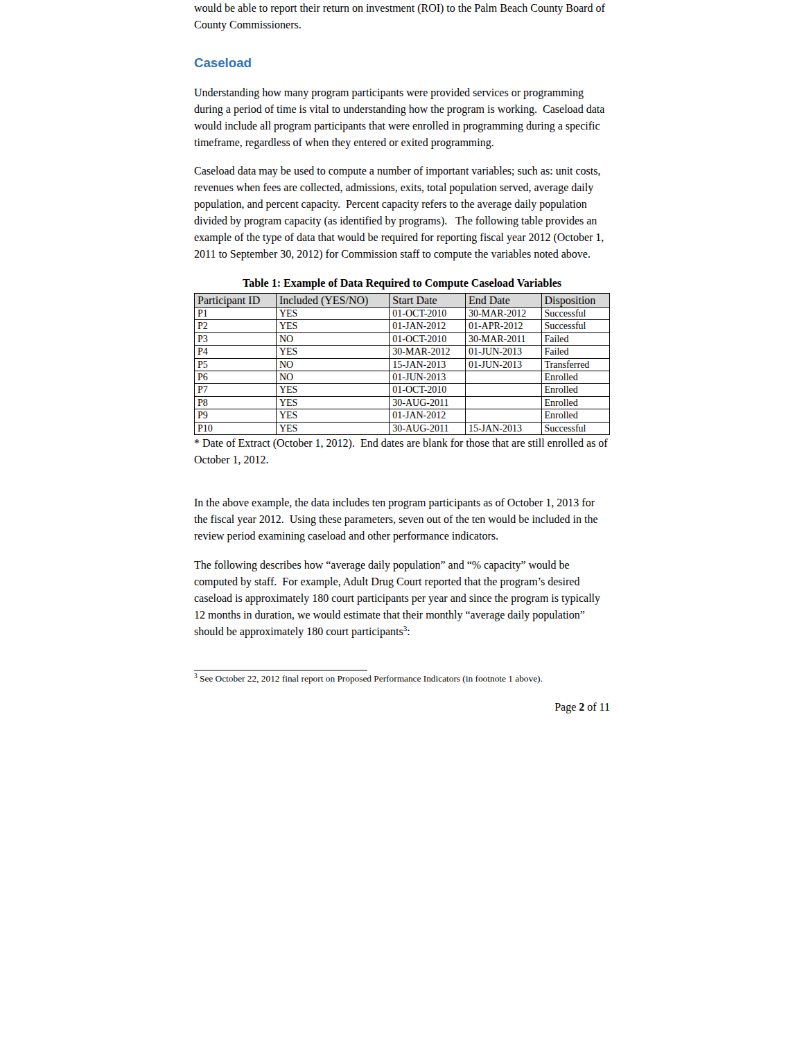would be able to report their return on investment (ROI) to the Palm Beach County Board of County Commissioners.
Caseload
Understanding how many program participants were provided services or programming during a period of time is vital to understanding how the program is working. Caseload data would include all program participants that were enrolled in programming during a specific timeframe, regardless of when they entered or exited programming.
Caseload data may be used to compute a number of important variables; such as: unit costs, revenues when fees are collected, admissions, exits, total population served, average daily population, and percent capacity. Percent capacity refers to the average daily population divided by program capacity (as identified by programs). The following table provides an example of the type of data that would be required for reporting fiscal year 2012 (October 1, 2011 to September 30, 2012) for Commission staff to compute the variables noted above.
Table 1: Example of Data Required to Compute Caseload Variables
| Participant ID | Included (YES/NO) | Start Date | End Date | Disposition |
| --- | --- | --- | --- | --- |
| P1 | YES | 01-OCT-2010 | 30-MAR-2012 | Successful |
| P2 | YES | 01-JAN-2012 | 01-APR-2012 | Successful |
| P3 | NO | 01-OCT-2010 | 30-MAR-2011 | Failed |
| P4 | YES | 30-MAR-2012 | 01-JUN-2013 | Failed |
| P5 | NO | 15-JAN-2013 | 01-JUN-2013 | Transferred |
| P6 | NO | 01-JUN-2013 | | Enrolled |
| P7 | YES | 01-OCT-2010 | | Enrolled |
| P8 | YES | 30-AUG-2011 | | Enrolled |
| P9 | YES | 01-JAN-2012 | | Enrolled |
| P10 | YES | 30-AUG-2011 | 15-JAN-2013 | Successful |
* Date of Extract (October 1, 2012). End dates are blank for those that are still enrolled as of October 1, 2012.
In the above example, the data includes ten program participants as of October 1, 2013 for the fiscal year 2012. Using these parameters, seven out of the ten would be included in the review period examining caseload and other performance indicators.
The following describes how “average daily population” and “% capacity” would be computed by staff. For example, Adult Drug Court reported that the program’s desired caseload is approximately 180 court participants per year and since the program is typically 12 months in duration, we would estimate that their monthly “average daily population” should be approximately 180 court participants3:
3 See October 22, 2012 final report on Proposed Performance Indicators (in footnote 1 above).
Page 2 of 11